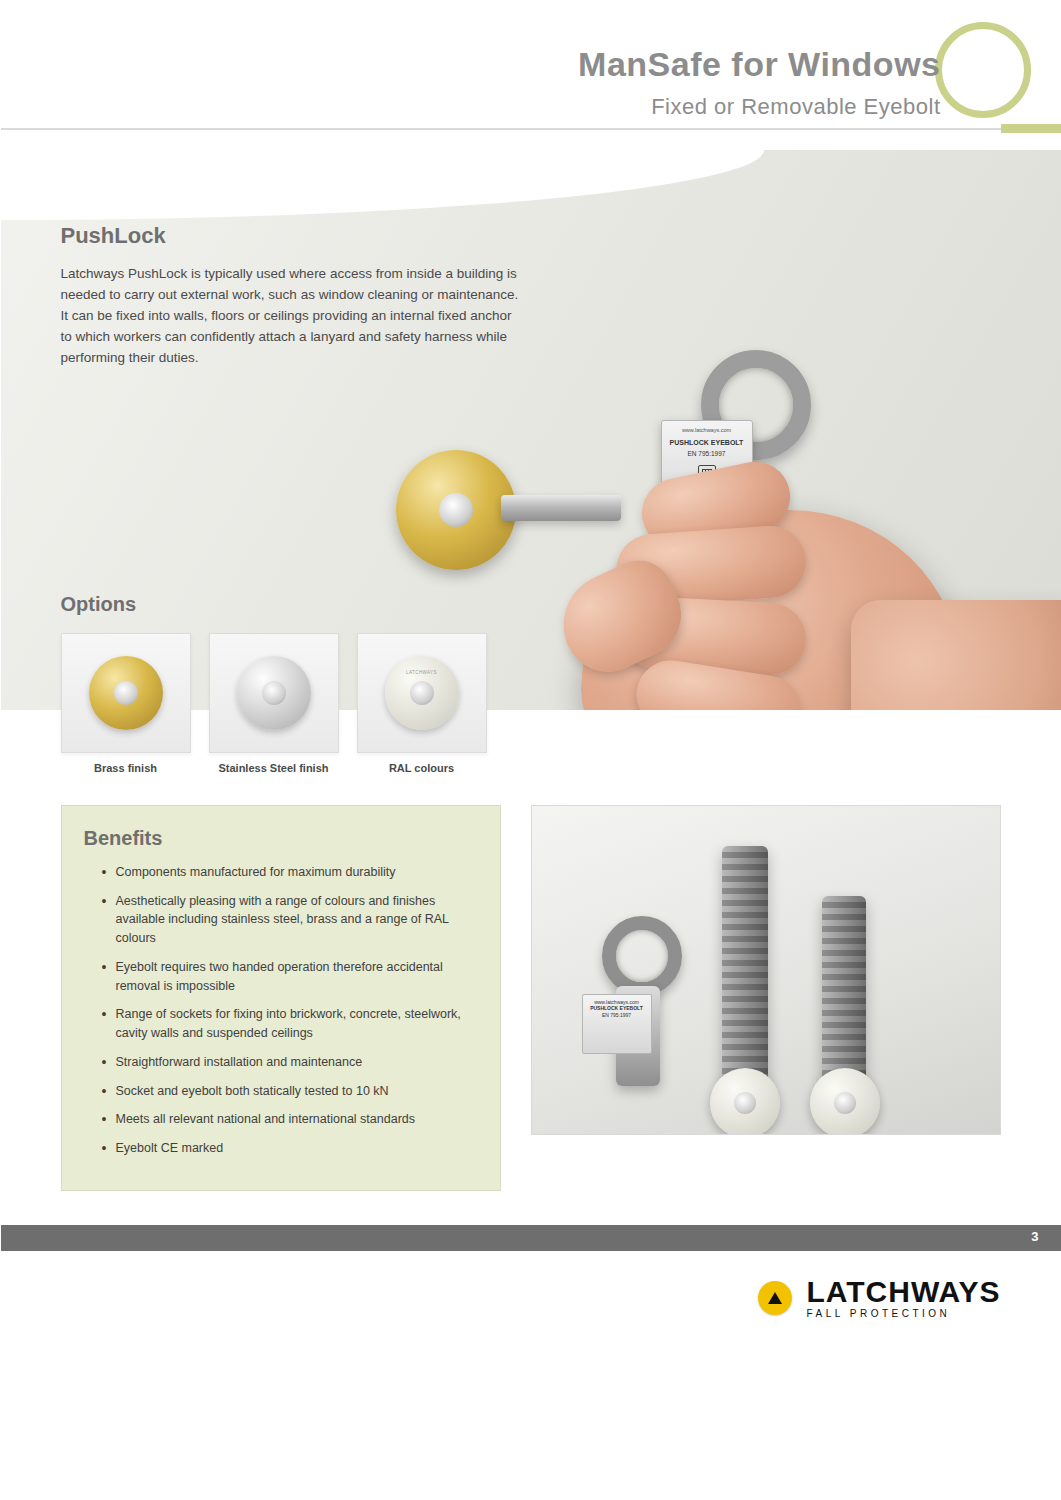ManSafe for Windows
Fixed or Removable Eyebolt
www.latchways.com
PUSHLOCK EYEBOLT
EN 795:1997
PushLock
Latchways PushLock is typically used where access from inside a building is needed to carry out external work, such as window cleaning or maintenance. It can be fixed into walls, floors or ceilings providing an internal fixed anchor to which workers can confidently attach a lanyard and safety harness while performing their duties.
Options
Brass finish
Stainless Steel finish
RAL colours
Benefits
Components manufactured for maximum durability
Aesthetically pleasing with a range of colours and finishes available including stainless steel, brass and a range of RAL colours
Eyebolt requires two handed operation therefore accidental removal is impossible
Range of sockets for fixing into brickwork, concrete, steelwork, cavity walls and suspended ceilings
Straightforward installation and maintenance
Socket and eyebolt both statically tested to 10 kN
Meets all relevant national and international standards
Eyebolt CE marked
www.latchways.com
PUSHLOCK EYEBOLT
EN 795:1997
3
LATCHWAYS
FALL PROTECTION